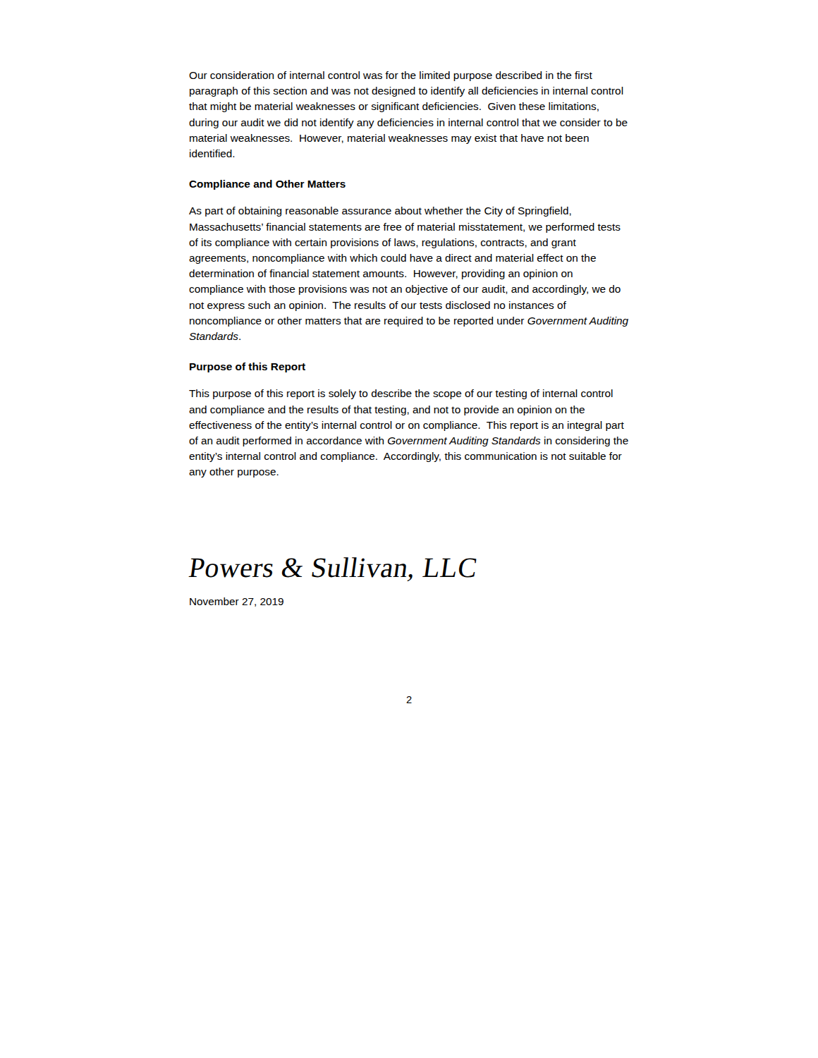Our consideration of internal control was for the limited purpose described in the first paragraph of this section and was not designed to identify all deficiencies in internal control that might be material weaknesses or significant deficiencies. Given these limitations, during our audit we did not identify any deficiencies in internal control that we consider to be material weaknesses. However, material weaknesses may exist that have not been identified.
Compliance and Other Matters
As part of obtaining reasonable assurance about whether the City of Springfield, Massachusetts’ financial statements are free of material misstatement, we performed tests of its compliance with certain provisions of laws, regulations, contracts, and grant agreements, noncompliance with which could have a direct and material effect on the determination of financial statement amounts. However, providing an opinion on compliance with those provisions was not an objective of our audit, and accordingly, we do not express such an opinion. The results of our tests disclosed no instances of noncompliance or other matters that are required to be reported under Government Auditing Standards.
Purpose of this Report
This purpose of this report is solely to describe the scope of our testing of internal control and compliance and the results of that testing, and not to provide an opinion on the effectiveness of the entity’s internal control or on compliance. This report is an integral part of an audit performed in accordance with Government Auditing Standards in considering the entity’s internal control and compliance. Accordingly, this communication is not suitable for any other purpose.
Powers & Sullivan, LLC
November 27, 2019
2